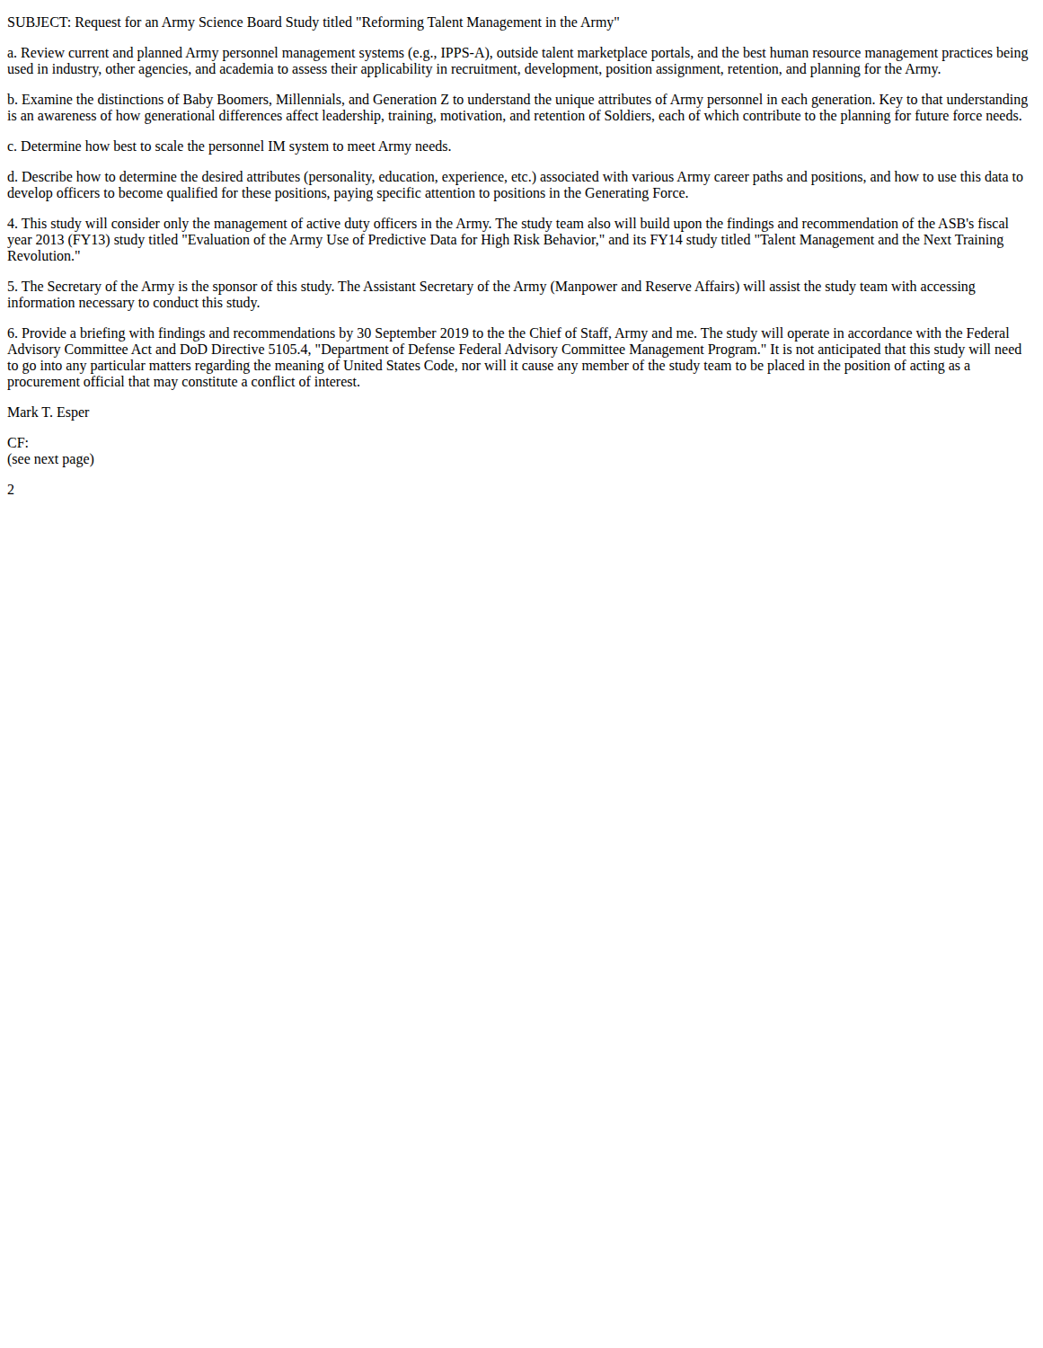SUBJECT: Request for an Army Science Board Study titled "Reforming Talent Management in the Army"
a. Review current and planned Army personnel management systems (e.g., IPPS-A), outside talent marketplace portals, and the best human resource management practices being used in industry, other agencies, and academia to assess their applicability in recruitment, development, position assignment, retention, and planning for the Army.
b. Examine the distinctions of Baby Boomers, Millennials, and Generation Z to understand the unique attributes of Army personnel in each generation. Key to that understanding is an awareness of how generational differences affect leadership, training, motivation, and retention of Soldiers, each of which contribute to the planning for future force needs.
c. Determine how best to scale the personnel IM system to meet Army needs.
d. Describe how to determine the desired attributes (personality, education, experience, etc.) associated with various Army career paths and positions, and how to use this data to develop officers to become qualified for these positions, paying specific attention to positions in the Generating Force.
4. This study will consider only the management of active duty officers in the Army. The study team also will build upon the findings and recommendation of the ASB's fiscal year 2013 (FY13) study titled "Evaluation of the Army Use of Predictive Data for High Risk Behavior," and its FY14 study titled "Talent Management and the Next Training Revolution."
5. The Secretary of the Army is the sponsor of this study. The Assistant Secretary of the Army (Manpower and Reserve Affairs) will assist the study team with accessing information necessary to conduct this study.
6. Provide a briefing with findings and recommendations by 30 September 2019 to the the Chief of Staff, Army and me. The study will operate in accordance with the Federal Advisory Committee Act and DoD Directive 5105.4, "Department of Defense Federal Advisory Committee Management Program." It is not anticipated that this study will need to go into any particular matters regarding the meaning of United States Code, nor will it cause any member of the study team to be placed in the position of acting as a procurement official that may constitute a conflict of interest.
Mark T. Esper
CF:
(see next page)
2